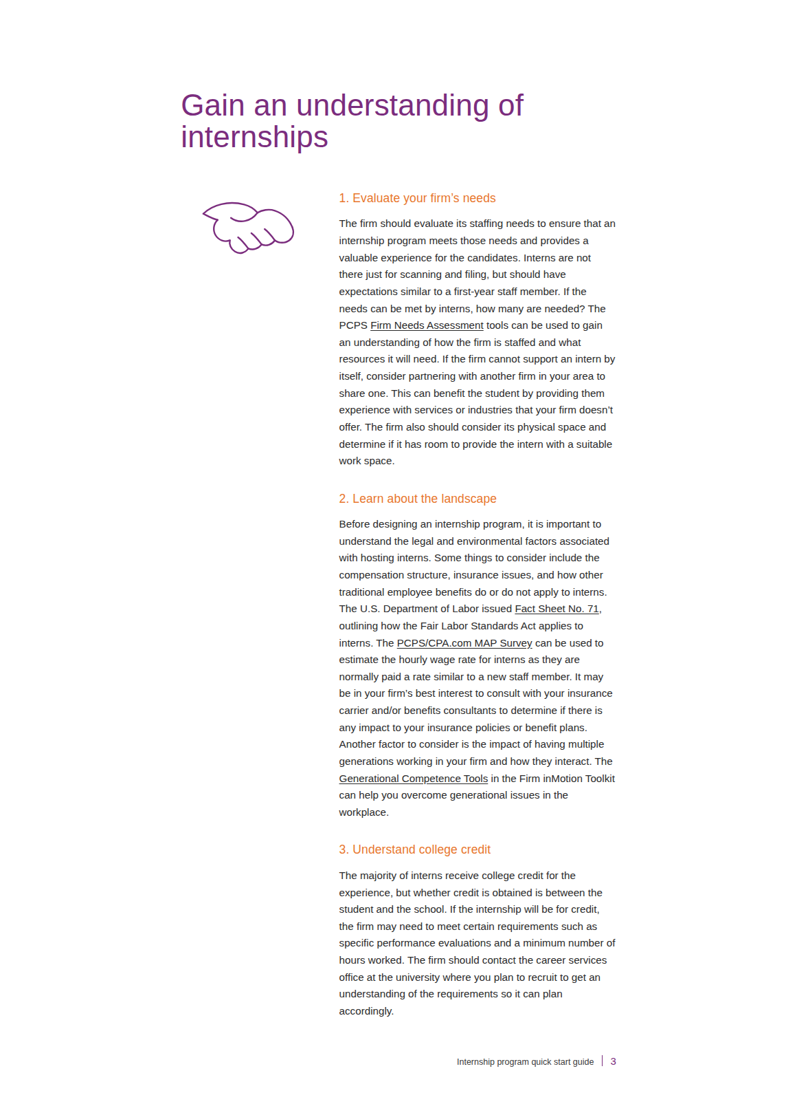Gain an understanding of internships
1. Evaluate your firm’s needs
The firm should evaluate its staffing needs to ensure that an internship program meets those needs and provides a valuable experience for the candidates. Interns are not there just for scanning and filing, but should have expectations similar to a first-year staff member. If the needs can be met by interns, how many are needed? The PCPS Firm Needs Assessment tools can be used to gain an understanding of how the firm is staffed and what resources it will need. If the firm cannot support an intern by itself, consider partnering with another firm in your area to share one. This can benefit the student by providing them experience with services or industries that your firm doesn’t offer. The firm also should consider its physical space and determine if it has room to provide the intern with a suitable work space.
2. Learn about the landscape
Before designing an internship program, it is important to understand the legal and environmental factors associated with hosting interns. Some things to consider include the compensation structure, insurance issues, and how other traditional employee benefits do or do not apply to interns. The U.S. Department of Labor issued Fact Sheet No. 71, outlining how the Fair Labor Standards Act applies to interns. The PCPS/CPA.com MAP Survey can be used to estimate the hourly wage rate for interns as they are normally paid a rate similar to a new staff member. It may be in your firm’s best interest to consult with your insurance carrier and/or benefits consultants to determine if there is any impact to your insurance policies or benefit plans. Another factor to consider is the impact of having multiple generations working in your firm and how they interact. The Generational Competence Tools in the Firm inMotion Toolkit can help you overcome generational issues in the workplace.
3. Understand college credit
The majority of interns receive college credit for the experience, but whether credit is obtained is between the student and the school. If the internship will be for credit, the firm may need to meet certain requirements such as specific performance evaluations and a minimum number of hours worked. The firm should contact the career services office at the university where you plan to recruit to get an understanding of the requirements so it can plan accordingly.
Internship program quick start guide 3